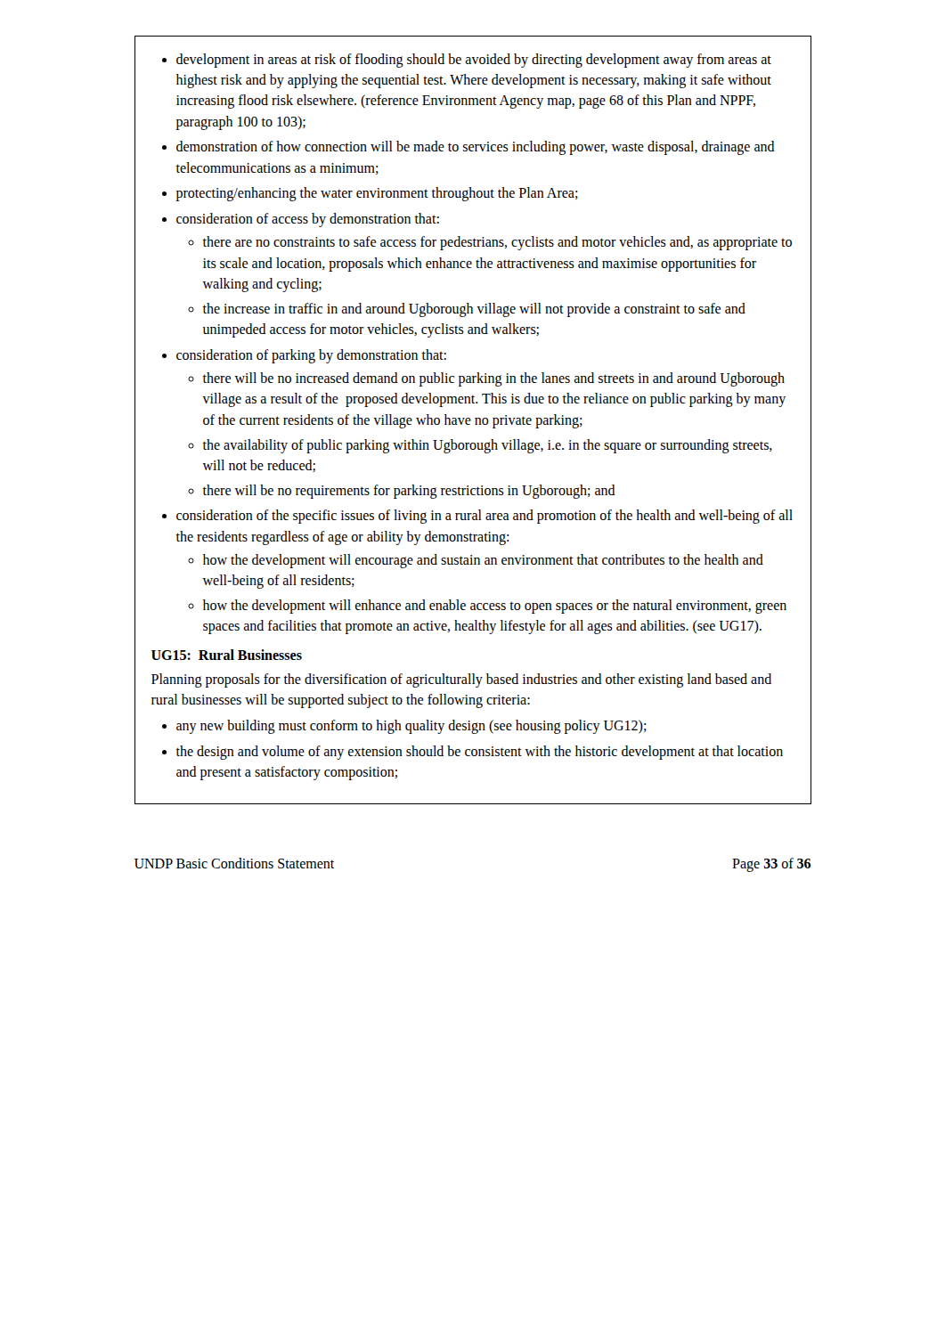development in areas at risk of flooding should be avoided by directing development away from areas at highest risk and by applying the sequential test. Where development is necessary, making it safe without increasing flood risk elsewhere. (reference Environment Agency map, page 68 of this Plan and NPPF, paragraph 100 to 103);
demonstration of how connection will be made to services including power, waste disposal, drainage and telecommunications as a minimum;
protecting/enhancing the water environment throughout the Plan Area;
consideration of access by demonstration that:
there are no constraints to safe access for pedestrians, cyclists and motor vehicles and, as appropriate to its scale and location, proposals which enhance the attractiveness and maximise opportunities for walking and cycling;
the increase in traffic in and around Ugborough village will not provide a constraint to safe and unimpeded access for motor vehicles, cyclists and walkers;
consideration of parking by demonstration that:
there will be no increased demand on public parking in the lanes and streets in and around Ugborough village as a result of the proposed development. This is due to the reliance on public parking by many of the current residents of the village who have no private parking;
the availability of public parking within Ugborough village, i.e. in the square or surrounding streets, will not be reduced;
there will be no requirements for parking restrictions in Ugborough; and
consideration of the specific issues of living in a rural area and promotion of the health and well-being of all the residents regardless of age or ability by demonstrating:
how the development will encourage and sustain an environment that contributes to the health and well-being of all residents;
how the development will enhance and enable access to open spaces or the natural environment, green spaces and facilities that promote an active, healthy lifestyle for all ages and abilities. (see UG17).
UG15: Rural Businesses
Planning proposals for the diversification of agriculturally based industries and other existing land based and rural businesses will be supported subject to the following criteria:
any new building must conform to high quality design (see housing policy UG12);
the design and volume of any extension should be consistent with the historic development at that location and present a satisfactory composition;
UNDP Basic Conditions Statement
Page 33 of 36